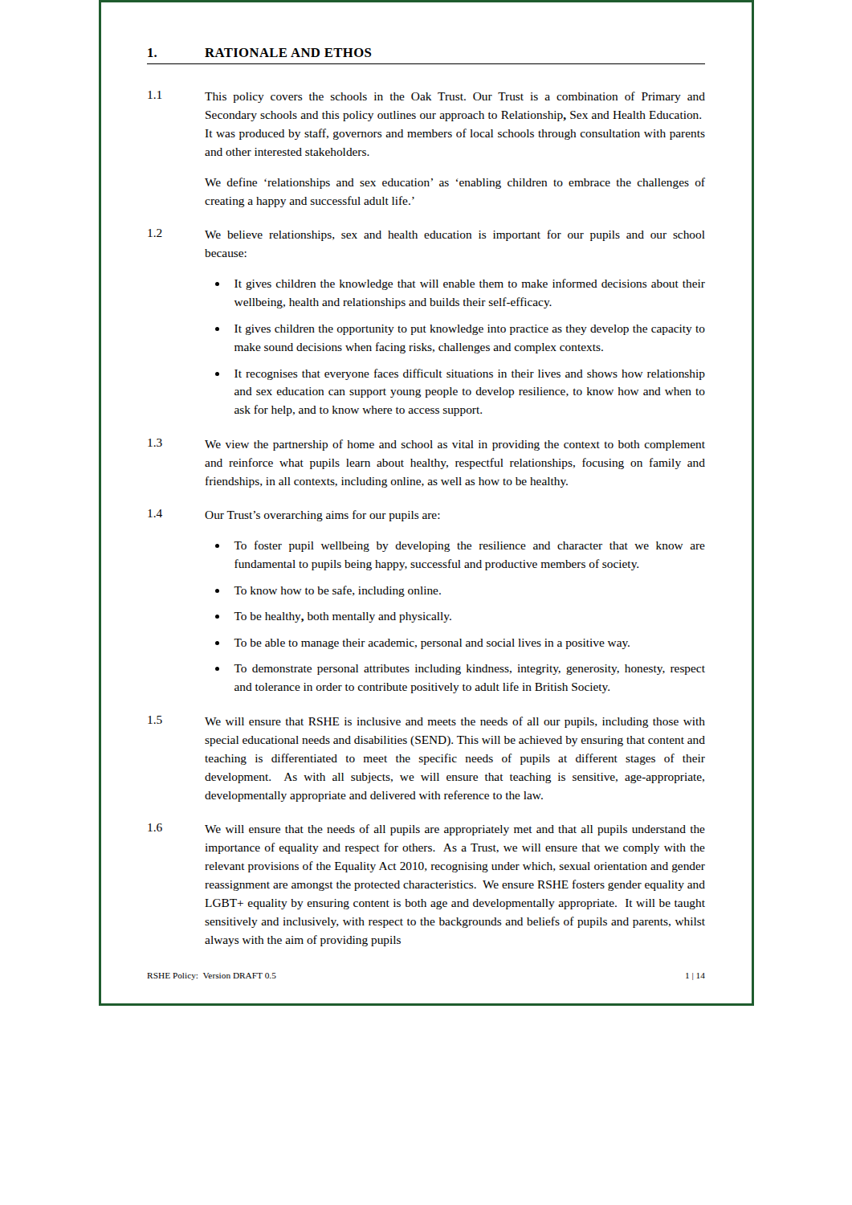1.
RATIONALE AND ETHOS
1.1
This policy covers the schools in the Oak Trust. Our Trust is a combination of Primary and Secondary schools and this policy outlines our approach to Relationship, Sex and Health Education. It was produced by staff, governors and members of local schools through consultation with parents and other interested stakeholders.
We define ‘relationships and sex education’ as ‘enabling children to embrace the challenges of creating a happy and successful adult life.’
1.2
We believe relationships, sex and health education is important for our pupils and our school because:
It gives children the knowledge that will enable them to make informed decisions about their wellbeing, health and relationships and builds their self-efficacy.
It gives children the opportunity to put knowledge into practice as they develop the capacity to make sound decisions when facing risks, challenges and complex contexts.
It recognises that everyone faces difficult situations in their lives and shows how relationship and sex education can support young people to develop resilience, to know how and when to ask for help, and to know where to access support.
1.3
We view the partnership of home and school as vital in providing the context to both complement and reinforce what pupils learn about healthy, respectful relationships, focusing on family and friendships, in all contexts, including online, as well as how to be healthy.
1.4
Our Trust’s overarching aims for our pupils are:
To foster pupil wellbeing by developing the resilience and character that we know are fundamental to pupils being happy, successful and productive members of society.
To know how to be safe, including online.
To be healthy, both mentally and physically.
To be able to manage their academic, personal and social lives in a positive way.
To demonstrate personal attributes including kindness, integrity, generosity, honesty, respect and tolerance in order to contribute positively to adult life in British Society.
1.5
We will ensure that RSHE is inclusive and meets the needs of all our pupils, including those with special educational needs and disabilities (SEND). This will be achieved by ensuring that content and teaching is differentiated to meet the specific needs of pupils at different stages of their development. As with all subjects, we will ensure that teaching is sensitive, age-appropriate, developmentally appropriate and delivered with reference to the law.
1.6
We will ensure that the needs of all pupils are appropriately met and that all pupils understand the importance of equality and respect for others. As a Trust, we will ensure that we comply with the relevant provisions of the Equality Act 2010, recognising under which, sexual orientation and gender reassignment are amongst the protected characteristics. We ensure RSHE fosters gender equality and LGBT+ equality by ensuring content is both age and developmentally appropriate. It will be taught sensitively and inclusively, with respect to the backgrounds and beliefs of pupils and parents, whilst always with the aim of providing pupils
RSHE Policy: Version DRAFT 0.5
1 | 14